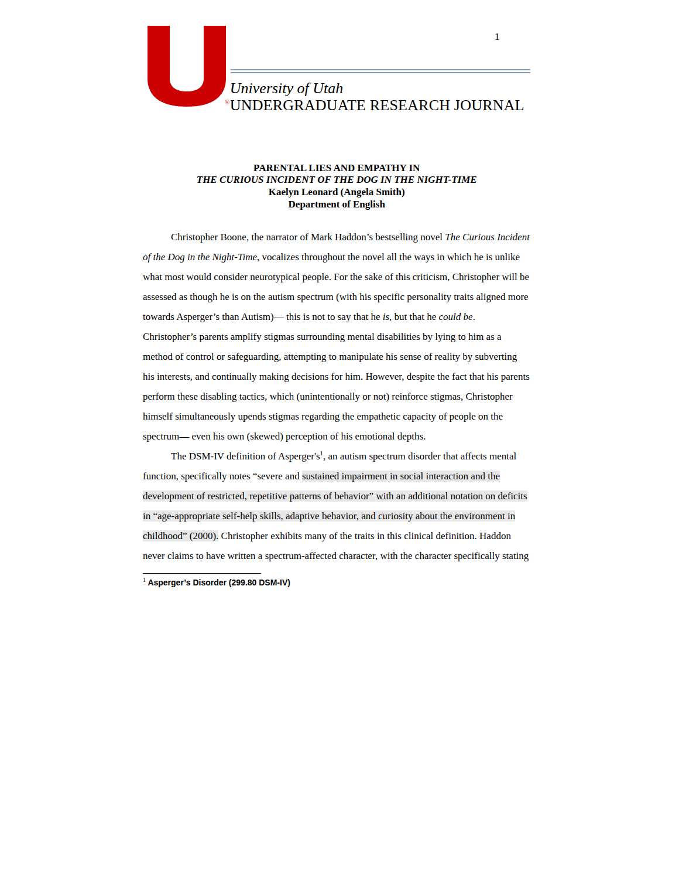1
®
University of Utah UNDERGRADUATE RESEARCH JOURNAL
PARENTAL LIES AND EMPATHY IN THE CURIOUS INCIDENT OF THE DOG IN THE NIGHT-TIME Kaelyn Leonard (Angela Smith) Department of English
Christopher Boone, the narrator of Mark Haddon’s bestselling novel The Curious Incident of the Dog in the Night-Time, vocalizes throughout the novel all the ways in which he is unlike what most would consider neurotypical people. For the sake of this criticism, Christopher will be assessed as though he is on the autism spectrum (with his specific personality traits aligned more towards Asperger’s than Autism)— this is not to say that he is, but that he could be. Christopher’s parents amplify stigmas surrounding mental disabilities by lying to him as a method of control or safeguarding, attempting to manipulate his sense of reality by subverting his interests, and continually making decisions for him. However, despite the fact that his parents perform these disabling tactics, which (unintentionally or not) reinforce stigmas, Christopher himself simultaneously upends stigmas regarding the empathetic capacity of people on the spectrum— even his own (skewed) perception of his emotional depths.
The DSM-IV definition of Asperger's1, an autism spectrum disorder that affects mental function, specifically notes “severe and sustained impairment in social interaction and the development of restricted, repetitive patterns of behavior” with an additional notation on deficits in “age-appropriate self-help skills, adaptive behavior, and curiosity about the environment in childhood” (2000). Christopher exhibits many of the traits in this clinical definition. Haddon never claims to have written a spectrum-affected character, with the character specifically stating
1 Asperger’s Disorder (299.80 DSM-IV)